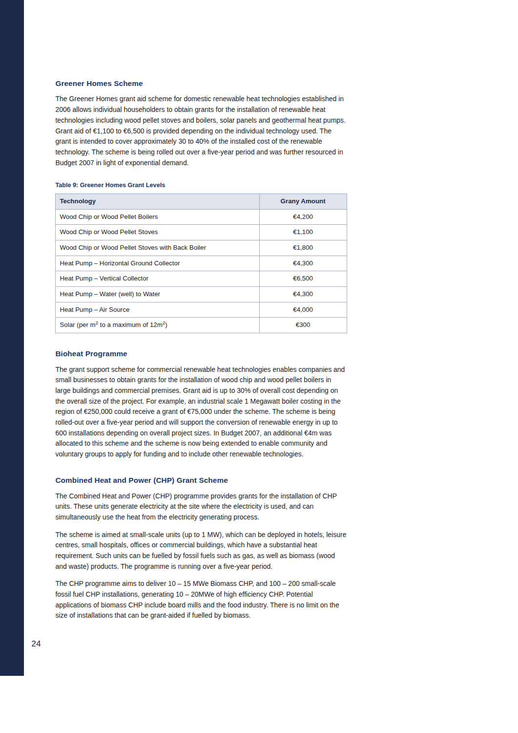Greener Homes Scheme
The Greener Homes grant aid scheme for domestic renewable heat technologies established in 2006 allows individual householders to obtain grants for the installation of renewable heat technologies including wood pellet stoves and boilers, solar panels and geothermal heat pumps. Grant aid of €1,100 to €6,500 is provided depending on the individual technology used. The grant is intended to cover approximately 30 to 40% of the installed cost of the renewable technology. The scheme is being rolled out over a five-year period and was further resourced in Budget 2007 in light of exponential demand.
Table 9: Greener Homes Grant Levels
| Technology | Grany Amount |
| --- | --- |
| Wood Chip or Wood Pellet Boilers | €4,200 |
| Wood Chip or Wood Pellet Stoves | €1,100 |
| Wood Chip or Wood Pellet Stoves with Back Boiler | €1,800 |
| Heat Pump – Horizontal Ground Collector | €4,300 |
| Heat Pump – Vertical Collector | €6,500 |
| Heat Pump – Water (well) to Water | €4,300 |
| Heat Pump – Air Source | €4,000 |
| Solar (per m 2 to a maximum of 12m 2 ) | €300 |
Bioheat Programme
The grant support scheme for commercial renewable heat technologies enables companies and small businesses to obtain grants for the installation of wood chip and wood pellet boilers in large buildings and commercial premises. Grant aid is up to 30% of overall cost depending on the overall size of the project. For example, an industrial scale 1 Megawatt boiler costing in the region of €250,000 could receive a grant of €75,000 under the scheme. The scheme is being rolled-out over a five-year period and will support the conversion of renewable energy in up to 600 installations depending on overall project sizes. In Budget 2007, an additional €4m was allocated to this scheme and the scheme is now being extended to enable community and voluntary groups to apply for funding and to include other renewable technologies.
Combined Heat and Power (CHP) Grant Scheme
The Combined Heat and Power (CHP) programme provides grants for the installation of CHP units. These units generate electricity at the site where the electricity is used, and can simultaneously use the heat from the electricity generating process.
The scheme is aimed at small-scale units (up to 1 MW), which can be deployed in hotels, leisure centres, small hospitals, offices or commercial buildings, which have a substantial heat requirement. Such units can be fuelled by fossil fuels such as gas, as well as biomass (wood and waste) products. The programme is running over a five-year period.
The CHP programme aims to deliver 10 – 15 MWe Biomass CHP, and 100 – 200 small-scale fossil fuel CHP installations, generating 10 – 20MWe of high efficiency CHP. Potential applications of biomass CHP include board mills and the food industry. There is no limit on the size of installations that can be grant-aided if fuelled by biomass.
24